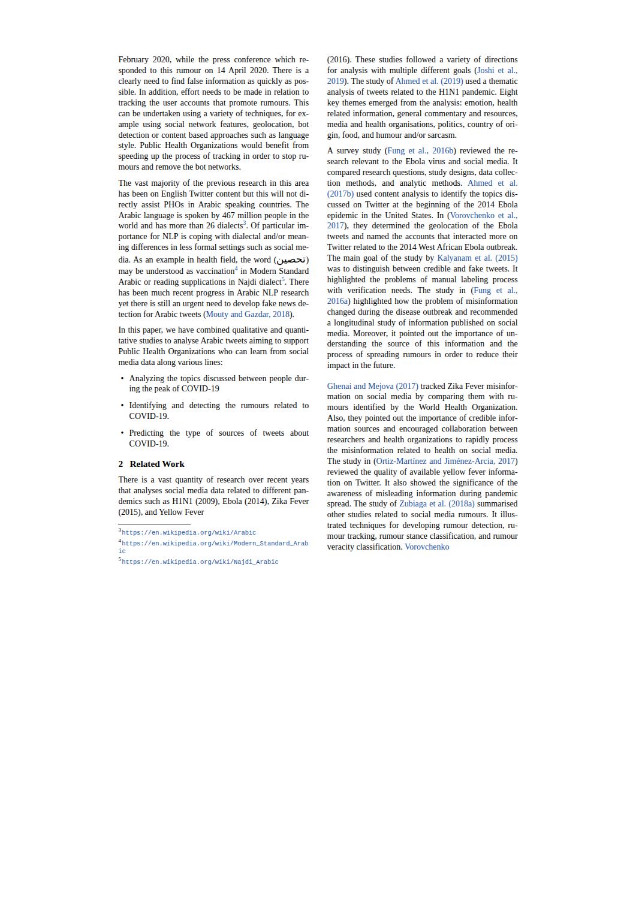February 2020, while the press conference which responded to this rumour on 14 April 2020. There is a clearly need to find false information as quickly as possible. In addition, effort needs to be made in relation to tracking the user accounts that promote rumours. This can be undertaken using a variety of techniques, for example using social network features, geolocation, bot detection or content based approaches such as language style. Public Health Organizations would benefit from speeding up the process of tracking in order to stop rumours and remove the bot networks.
The vast majority of the previous research in this area has been on English Twitter content but this will not directly assist PHOs in Arabic speaking countries. The Arabic language is spoken by 467 million people in the world and has more than 26 dialects3. Of particular importance for NLP is coping with dialectal and/or meaning differences in less formal settings such as social media. As an example in health field, the word (تحصين) may be understood as vaccination4 in Modern Standard Arabic or reading supplications in Najdi dialect5. There has been much recent progress in Arabic NLP research yet there is still an urgent need to develop fake news detection for Arabic tweets (Mouty and Gazdar, 2018).
In this paper, we have combined qualitative and quantitative studies to analyse Arabic tweets aiming to support Public Health Organizations who can learn from social media data along various lines:
Analyzing the topics discussed between people during the peak of COVID-19
Identifying and detecting the rumours related to COVID-19.
Predicting the type of sources of tweets about COVID-19.
2 Related Work
There is a vast quantity of research over recent years that analyses social media data related to different pandemics such as H1N1 (2009), Ebola (2014), Zika Fever (2015), and Yellow Fever
3 https://en.wikipedia.org/wiki/Arabic
4 https://en.wikipedia.org/wiki/Modern_Standard_Arabic
5 https://en.wikipedia.org/wiki/Najdi_Arabic
(2016). These studies followed a variety of directions for analysis with multiple different goals (Joshi et al., 2019). The study of Ahmed et al. (2019) used a thematic analysis of tweets related to the H1N1 pandemic. Eight key themes emerged from the analysis: emotion, health related information, general commentary and resources, media and health organisations, politics, country of origin, food, and humour and/or sarcasm.
A survey study (Fung et al., 2016b) reviewed the research relevant to the Ebola virus and social media. It compared research questions, study designs, data collection methods, and analytic methods. Ahmed et al. (2017b) used content analysis to identify the topics discussed on Twitter at the beginning of the 2014 Ebola epidemic in the United States. In (Vorovchenko et al., 2017), they determined the geolocation of the Ebola tweets and named the accounts that interacted more on Twitter related to the 2014 West African Ebola outbreak. The main goal of the study by Kalyanam et al. (2015) was to distinguish between credible and fake tweets. It highlighted the problems of manual labeling process with verification needs. The study in (Fung et al., 2016a) highlighted how the problem of misinformation changed during the disease outbreak and recommended a longitudinal study of information published on social media. Moreover, it pointed out the importance of understanding the source of this information and the process of spreading rumours in order to reduce their impact in the future.
Ghenai and Mejova (2017) tracked Zika Fever misinformation on social media by comparing them with rumours identified by the World Health Organization. Also, they pointed out the importance of credible information sources and encouraged collaboration between researchers and health organizations to rapidly process the misinformation related to health on social media. The study in (Ortiz-Martínez and Jiménez-Arcia, 2017) reviewed the quality of available yellow fever information on Twitter. It also showed the significance of the awareness of misleading information during pandemic spread. The study of Zubiaga et al. (2018a) summarised other studies related to social media rumours. It illustrated techniques for developing rumour detection, rumour tracking, rumour stance classification, and rumour veracity classification. Vorovchenko